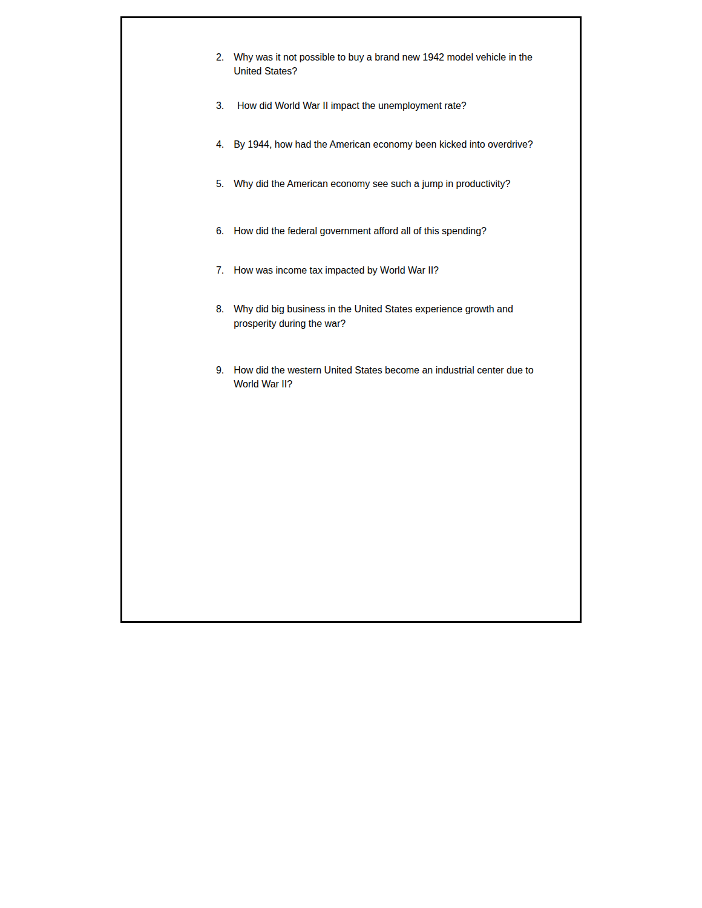Why was it not possible to buy a brand new 1942 model vehicle in the United States?
How did World War II impact the unemployment rate?
By 1944, how had the American economy been kicked into overdrive?
Why did the American economy see such a jump in productivity?
How did the federal government afford all of this spending?
How was income tax impacted by World War II?
Why did big business in the United States experience growth and prosperity during the war?
How did the western United States become an industrial center due to World War II?